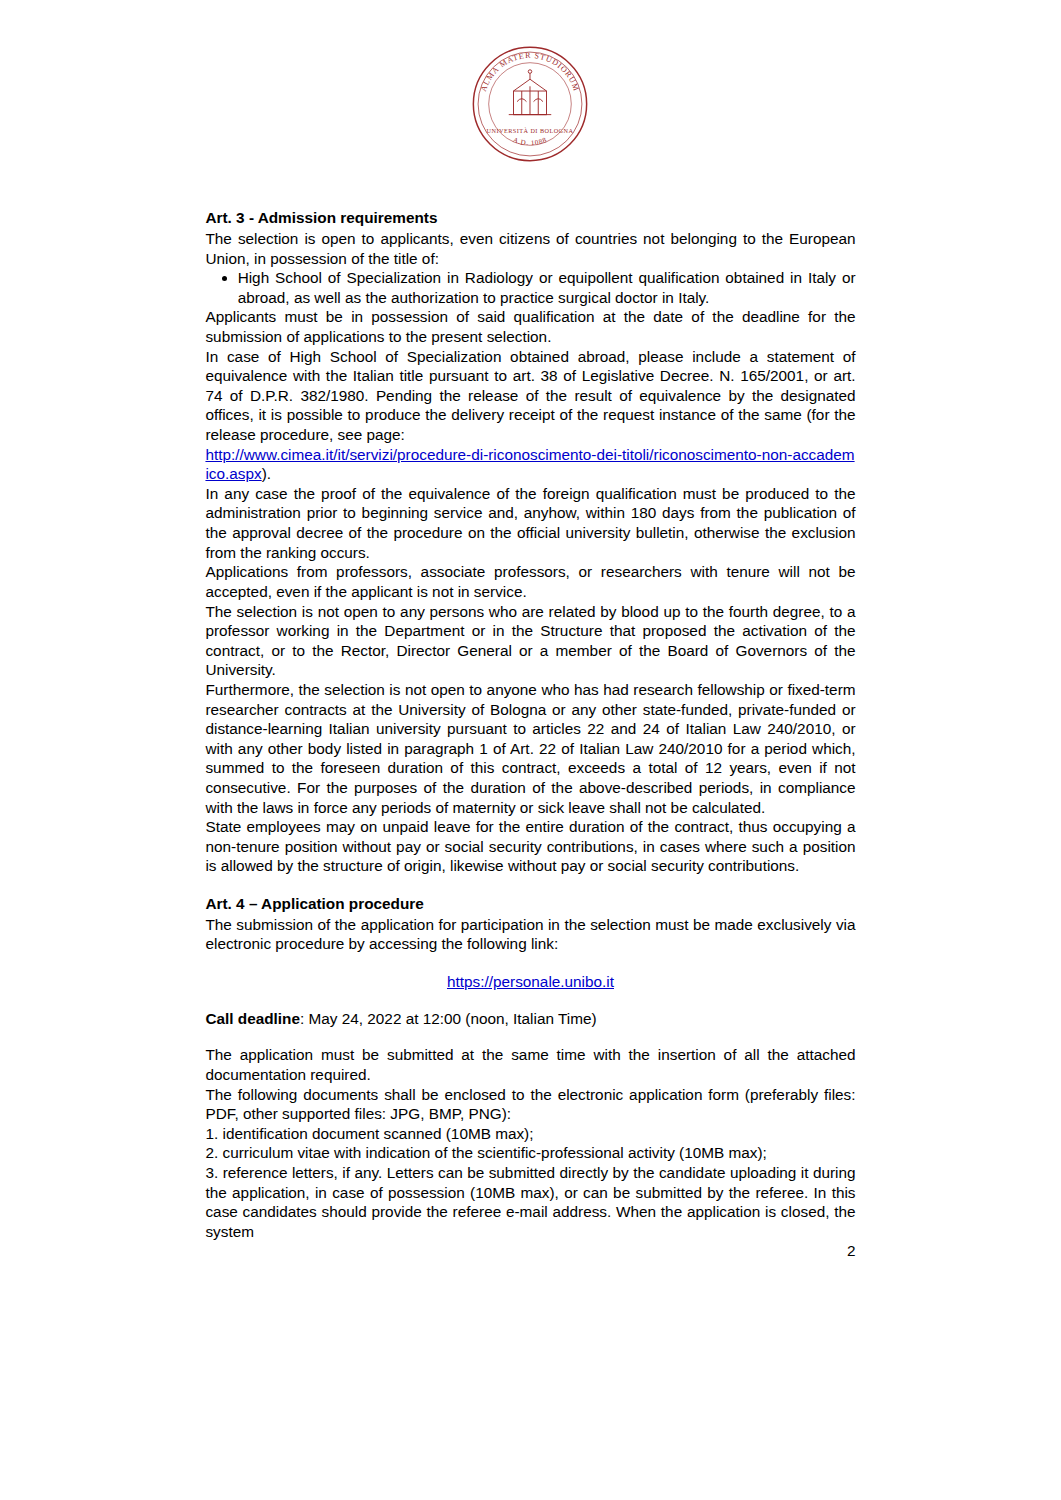ALMA MATER STUDIORUM A.D. 1088 UNIVERSITÀ DI BOLOGNA
Art. 3 - Admission requirements
The selection is open to applicants, even citizens of countries not belonging to the European Union, in possession of the title of:
High School of Specialization in Radiology or equipollent qualification obtained in Italy or abroad, as well as the authorization to practice surgical doctor in Italy.
Applicants must be in possession of said qualification at the date of the deadline for the submission of applications to the present selection.
In case of High School of Specialization obtained abroad, please include a statement of equivalence with the Italian title pursuant to art. 38 of Legislative Decree. N. 165/2001, or art. 74 of D.P.R. 382/1980. Pending the release of the result of equivalence by the designated offices, it is possible to produce the delivery receipt of the request instance of the same (for the release procedure, see page:
http://www.cimea.it/it/servizi/procedure-di-riconoscimento-dei-titoli/riconoscimento-non-accademico.aspx).
In any case the proof of the equivalence of the foreign qualification must be produced to the administration prior to beginning service and, anyhow, within 180 days from the publication of the approval decree of the procedure on the official university bulletin, otherwise the exclusion from the ranking occurs.
Applications from professors, associate professors, or researchers with tenure will not be accepted, even if the applicant is not in service.
The selection is not open to any persons who are related by blood up to the fourth degree, to a professor working in the Department or in the Structure that proposed the activation of the contract, or to the Rector, Director General or a member of the Board of Governors of the University.
Furthermore, the selection is not open to anyone who has had research fellowship or fixed-term researcher contracts at the University of Bologna or any other state-funded, private-funded or distance-learning Italian university pursuant to articles 22 and 24 of Italian Law 240/2010, or with any other body listed in paragraph 1 of Art. 22 of Italian Law 240/2010 for a period which, summed to the foreseen duration of this contract, exceeds a total of 12 years, even if not consecutive. For the purposes of the duration of the above-described periods, in compliance with the laws in force any periods of maternity or sick leave shall not be calculated.
State employees may on unpaid leave for the entire duration of the contract, thus occupying a non-tenure position without pay or social security contributions, in cases where such a position is allowed by the structure of origin, likewise without pay or social security contributions.
Art. 4 – Application procedure
The submission of the application for participation in the selection must be made exclusively via electronic procedure by accessing the following link:
https://personale.unibo.it
Call deadline: May 24, 2022 at 12:00 (noon, Italian Time)
The application must be submitted at the same time with the insertion of all the attached documentation required.
The following documents shall be enclosed to the electronic application form (preferably files: PDF, other supported files: JPG, BMP, PNG):
1. identification document scanned (10MB max);
2. curriculum vitae with indication of the scientific-professional activity (10MB max);
3. reference letters, if any. Letters can be submitted directly by the candidate uploading it during the application, in case of possession (10MB max), or can be submitted by the referee. In this case candidates should provide the referee e-mail address. When the application is closed, the system
2